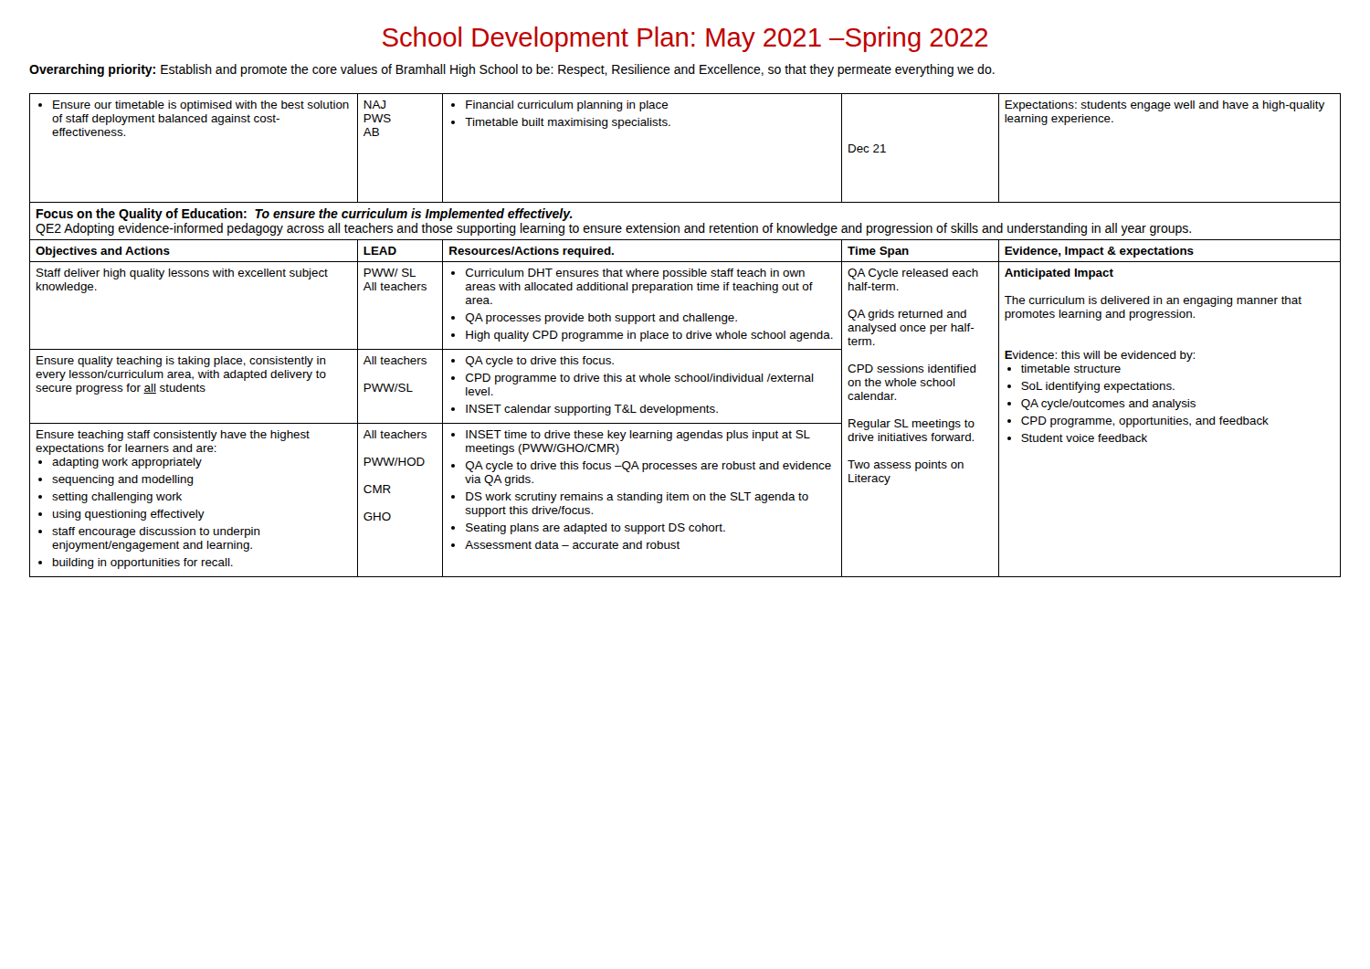School Development Plan: May 2021 –Spring 2022
Overarching priority: Establish and promote the core values of Bramhall High School to be: Respect, Resilience and Excellence, so that they permeate everything we do.
| Ensure our timetable is optimised with the best solution of staff deployment balanced against cost-effectiveness. | NAJ PWS AB | Financial curriculum planning in place Timetable built maximising specialists. | Dec 21 | Expectations: students engage well and have a high-quality learning experience. |
| Focus on the Quality of Education: To ensure the curriculum is Implemented effectively. QE2 Adopting evidence-informed pedagogy across all teachers and those supporting learning to ensure extension and retention of knowledge and progression of skills and understanding in all year groups. |
| Objectives and Actions | LEAD | Resources/Actions required. | Time Span | Evidence, Impact & expectations |
| Staff deliver high quality lessons with excellent subject knowledge. | PWW/ SL All teachers | Curriculum DHT ensures that where possible staff teach in own areas with allocated additional preparation time if teaching out of area. QA processes provide both support and challenge. High quality CPD programme in place to drive whole school agenda. | QA Cycle released each half-term. QA grids returned and analysed once per half-term. CPD sessions identified on the whole school calendar. Regular SL meetings to drive initiatives forward. Two assess points on Literacy | Anticipated Impact The curriculum is delivered in an engaging manner that promotes learning and progression. E vidence: this will be evidenced by: timetable structure SoL identifying expectations. QA cycle/outcomes and analysis CPD programme, opportunities, and feedback Student voice feedback |
| Ensure quality teaching is taking place, consistently in every lesson/curriculum area, with adapted delivery to secure progress for all students | All teachers PWW/SL | QA cycle to drive this focus. CPD programme to drive this at whole school/individual /external level. INSET calendar supporting T&L developments. |
| Ensure teaching staff consistently have the highest expectations for learners and are: adapting work appropriately sequencing and modelling setting challenging work using questioning effectively staff encourage discussion to underpin enjoyment/engagement and learning. building in opportunities for recall. | All teachers PWW/HOD CMR GHO | INSET time to drive these key learning agendas plus input at SL meetings (PWW/GHO/CMR) QA cycle to drive this focus –QA processes are robust and evidence via QA grids. DS work scrutiny remains a standing item on the SLT agenda to support this drive/focus. Seating plans are adapted to support DS cohort. Assessment data – accurate and robust |